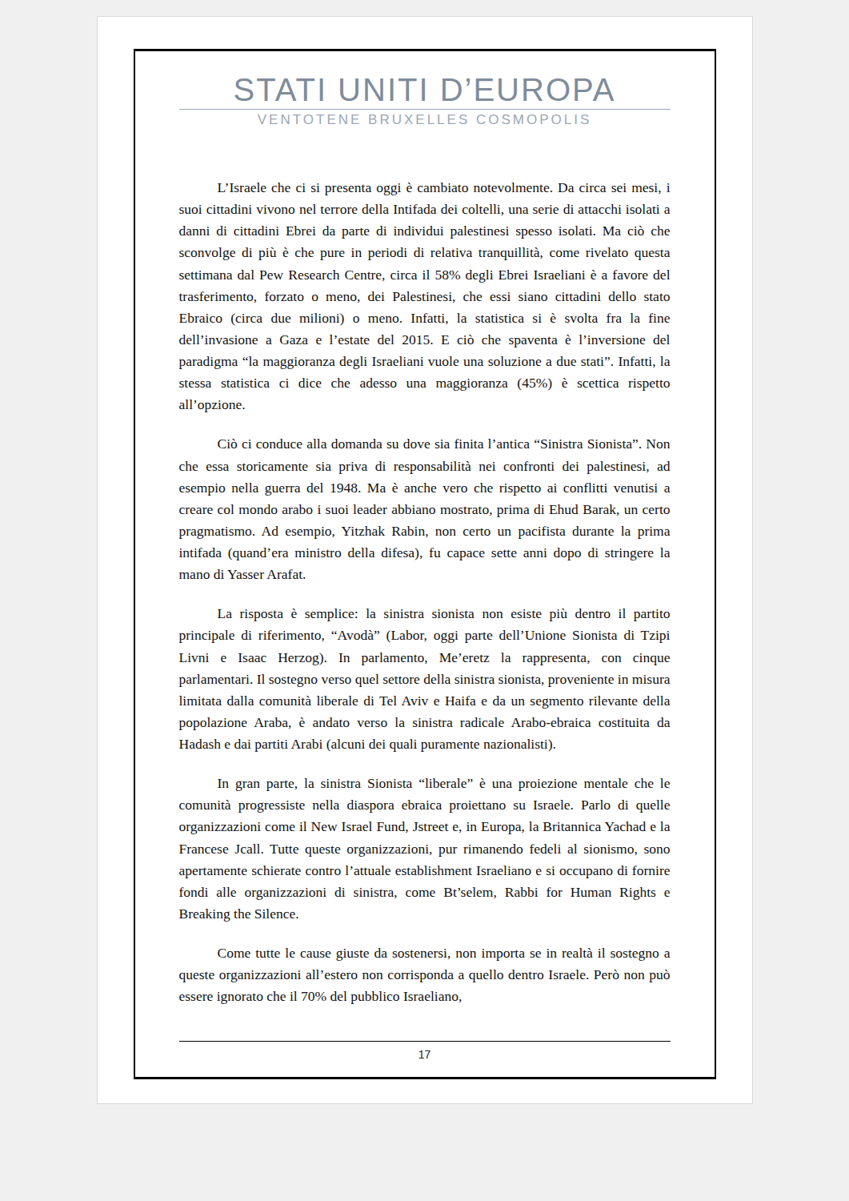STATI UNITI D’EUROPA
VENTOTENE BRUXELLES COSMOPOLIS
L’Israele che ci si presenta oggi è cambiato notevolmente. Da circa sei mesi, i suoi cittadini vivono nel terrore della Intifada dei coltelli, una serie di attacchi isolati a danni di cittadini Ebrei da parte di individui palestinesi spesso isolati. Ma ciò che sconvolge di più è che pure in periodi di relativa tranquillità, come rivelato questa settimana dal Pew Research Centre, circa il 58% degli Ebrei Israeliani è a favore del trasferimento, forzato o meno, dei Palestinesi, che essi siano cittadini dello stato Ebraico (circa due milioni) o meno. Infatti, la statistica si è svolta fra la fine dell’invasione a Gaza e l’estate del 2015. E ciò che spaventa è l’inversione del paradigma “la maggioranza degli Israeliani vuole una soluzione a due stati”. Infatti, la stessa statistica ci dice che adesso una maggioranza (45%) è scettica rispetto all’opzione.
Ciò ci conduce alla domanda su dove sia finita l’antica “Sinistra Sionista”. Non che essa storicamente sia priva di responsabilità nei confronti dei palestinesi, ad esempio nella guerra del 1948. Ma è anche vero che rispetto ai conflitti venutisi a creare col mondo arabo i suoi leader abbiano mostrato, prima di Ehud Barak, un certo pragmatismo. Ad esempio, Yitzhak Rabin, non certo un pacifista durante la prima intifada (quand’era ministro della difesa), fu capace sette anni dopo di stringere la mano di Yasser Arafat.
La risposta è semplice: la sinistra sionista non esiste più dentro il partito principale di riferimento, “Avodà” (Labor, oggi parte dell’Unione Sionista di Tzipi Livni e Isaac Herzog). In parlamento, Me’eretz la rappresenta, con cinque parlamentari. Il sostegno verso quel settore della sinistra sionista, proveniente in misura limitata dalla comunità liberale di Tel Aviv e Haifa e da un segmento rilevante della popolazione Araba, è andato verso la sinistra radicale Arabo-ebraica costituita da Hadash e dai partiti Arabi (alcuni dei quali puramente nazionalisti).
In gran parte, la sinistra Sionista “liberale” è una proiezione mentale che le comunità progressiste nella diaspora ebraica proiettano su Israele. Parlo di quelle organizzazioni come il New Israel Fund, Jstreet e, in Europa, la Britannica Yachad e la Francese Jcall. Tutte queste organizzazioni, pur rimanendo fedeli al sionismo, sono apertamente schierate contro l’attuale establishment Israeliano e si occupano di fornire fondi alle organizzazioni di sinistra, come Bt’selem, Rabbi for Human Rights e Breaking the Silence.
Come tutte le cause giuste da sostenersi, non importa se in realtà il sostegno a queste organizzazioni all’estero non corrisponda a quello dentro Israele. Però non può essere ignorato che il 70% del pubblico Israeliano,
17